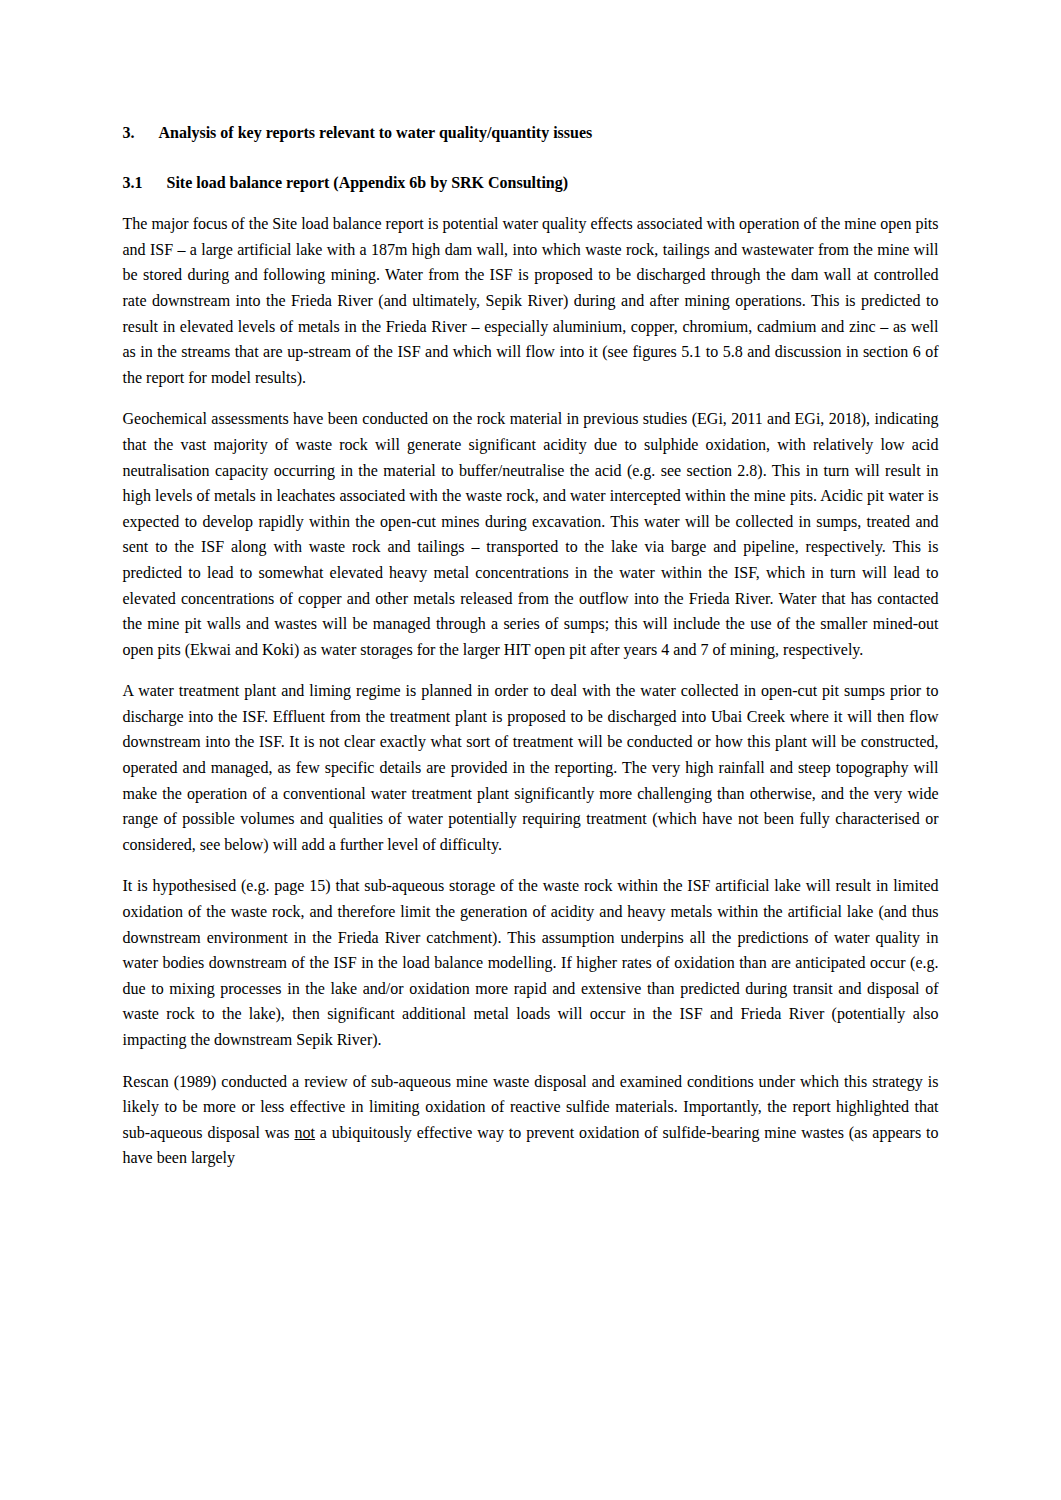3. Analysis of key reports relevant to water quality/quantity issues
3.1 Site load balance report (Appendix 6b by SRK Consulting)
The major focus of the Site load balance report is potential water quality effects associated with operation of the mine open pits and ISF – a large artificial lake with a 187m high dam wall, into which waste rock, tailings and wastewater from the mine will be stored during and following mining. Water from the ISF is proposed to be discharged through the dam wall at controlled rate downstream into the Frieda River (and ultimately, Sepik River) during and after mining operations. This is predicted to result in elevated levels of metals in the Frieda River – especially aluminium, copper, chromium, cadmium and zinc – as well as in the streams that are up-stream of the ISF and which will flow into it (see figures 5.1 to 5.8 and discussion in section 6 of the report for model results).
Geochemical assessments have been conducted on the rock material in previous studies (EGi, 2011 and EGi, 2018), indicating that the vast majority of waste rock will generate significant acidity due to sulphide oxidation, with relatively low acid neutralisation capacity occurring in the material to buffer/neutralise the acid (e.g. see section 2.8). This in turn will result in high levels of metals in leachates associated with the waste rock, and water intercepted within the mine pits. Acidic pit water is expected to develop rapidly within the open-cut mines during excavation. This water will be collected in sumps, treated and sent to the ISF along with waste rock and tailings – transported to the lake via barge and pipeline, respectively. This is predicted to lead to somewhat elevated heavy metal concentrations in the water within the ISF, which in turn will lead to elevated concentrations of copper and other metals released from the outflow into the Frieda River. Water that has contacted the mine pit walls and wastes will be managed through a series of sumps; this will include the use of the smaller mined-out open pits (Ekwai and Koki) as water storages for the larger HIT open pit after years 4 and 7 of mining, respectively.
A water treatment plant and liming regime is planned in order to deal with the water collected in open-cut pit sumps prior to discharge into the ISF. Effluent from the treatment plant is proposed to be discharged into Ubai Creek where it will then flow downstream into the ISF. It is not clear exactly what sort of treatment will be conducted or how this plant will be constructed, operated and managed, as few specific details are provided in the reporting. The very high rainfall and steep topography will make the operation of a conventional water treatment plant significantly more challenging than otherwise, and the very wide range of possible volumes and qualities of water potentially requiring treatment (which have not been fully characterised or considered, see below) will add a further level of difficulty.
It is hypothesised (e.g. page 15) that sub-aqueous storage of the waste rock within the ISF artificial lake will result in limited oxidation of the waste rock, and therefore limit the generation of acidity and heavy metals within the artificial lake (and thus downstream environment in the Frieda River catchment). This assumption underpins all the predictions of water quality in water bodies downstream of the ISF in the load balance modelling. If higher rates of oxidation than are anticipated occur (e.g. due to mixing processes in the lake and/or oxidation more rapid and extensive than predicted during transit and disposal of waste rock to the lake), then significant additional metal loads will occur in the ISF and Frieda River (potentially also impacting the downstream Sepik River).
Rescan (1989) conducted a review of sub-aqueous mine waste disposal and examined conditions under which this strategy is likely to be more or less effective in limiting oxidation of reactive sulfide materials. Importantly, the report highlighted that sub-aqueous disposal was not a ubiquitously effective way to prevent oxidation of sulfide-bearing mine wastes (as appears to have been largely